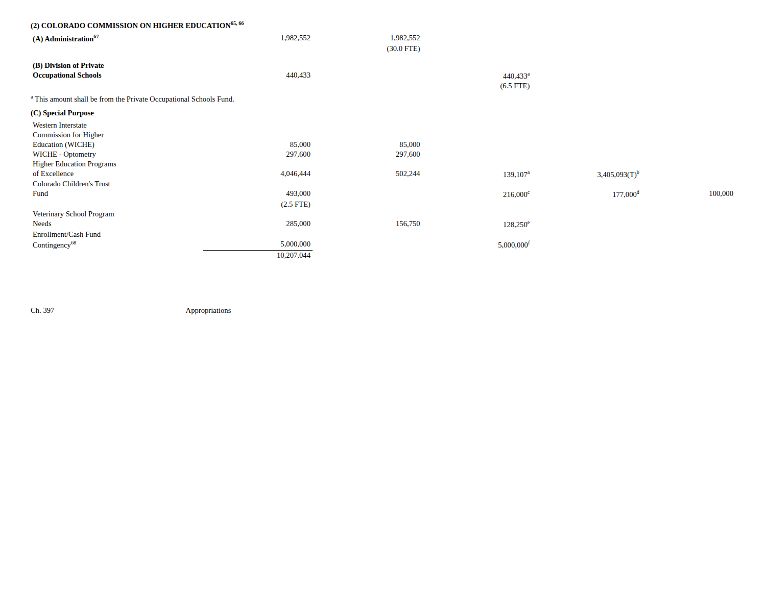(2) COLORADO COMMISSION ON HIGHER EDUCATION65, 66
| (A) Administration 67 | 1,982,552 | 1,982,552 | | | |
| | | (30.0 FTE) | | | |
| (B) Division of Private | | | | | |
| Occupational Schools | 440,433 | | 440,433 a | | |
| | | | (6.5 FTE) | | |
a This amount shall be from the Private Occupational Schools Fund.
(C) Special Purpose
| Western Interstate | | | | | |
| Commission for Higher | | | | | |
| Education (WICHE) | 85,000 | 85,000 | | | |
| WICHE - Optometry | 297,600 | 297,600 | | | |
| Higher Education Programs | | | | | |
| of Excellence | 4,046,444 | 502,244 | 139,107 a | 3,405,093(T) b | |
| Colorado Children's Trust | | | | | |
| Fund | 493,000 | | 216,000 c | 177,000 d | 100,000 |
| | (2.5 FTE) | | | | |
| Veterinary School Program | | | | | |
| Needs | 285,000 | 156,750 | 128,250 e | | |
| Enrollment/Cash Fund | | | | | |
| Contingency 68 | 5,000,000 | | 5,000,000 f | | |
| | 10,207,044 | | | | |
Ch. 397
Appropriations